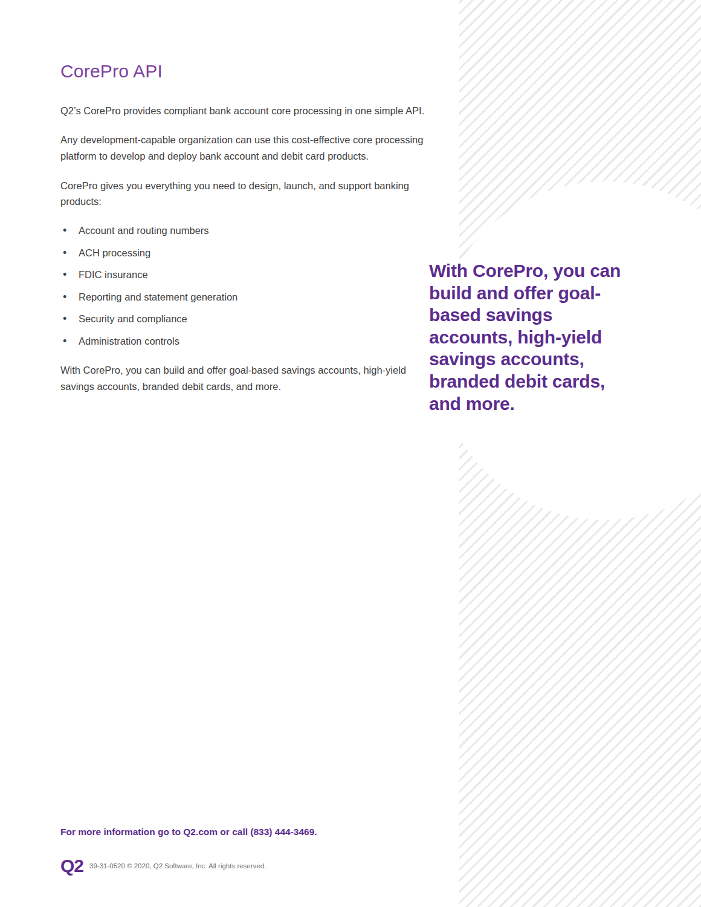With CorePro, you can build and offer goal-based savings accounts, high-yield savings accounts, branded debit cards, and more.
CorePro API
Q2’s CorePro provides compliant bank account core processing in one simple API.
Any development-capable organization can use this cost-effective core processing platform to develop and deploy bank account and debit card products.
CorePro gives you everything you need to design, launch, and support banking products:
Account and routing numbers
ACH processing
FDIC insurance
Reporting and statement generation
Security and compliance
Administration controls
With CorePro, you can build and offer goal-based savings accounts, high-yield savings accounts, branded debit cards, and more.
For more information go to Q2.com or call (833) 444-3469.
Q2 39-31-0520 © 2020, Q2 Software, Inc. All rights reserved.